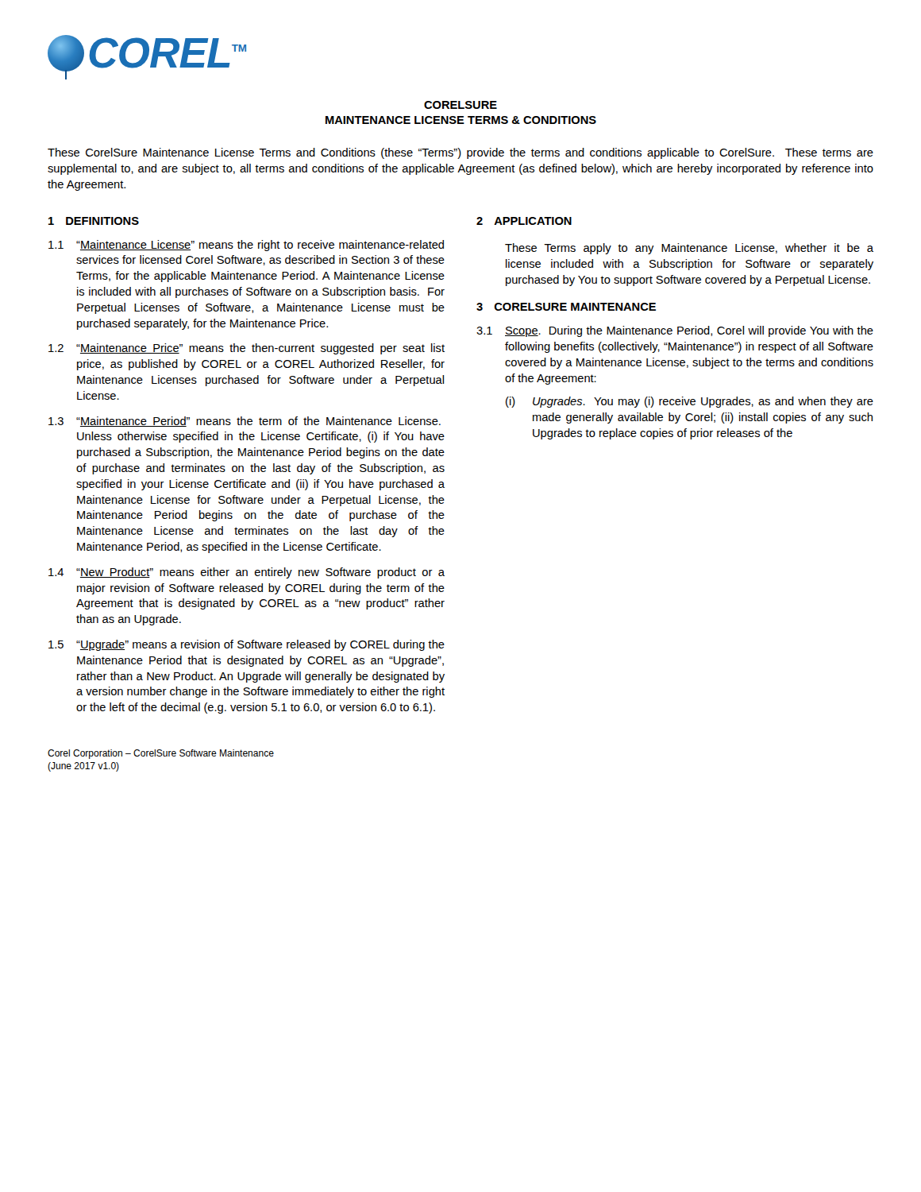COREL TM
CORELSURE
MAINTENANCE LICENSE TERMS & CONDITIONS
These CorelSure Maintenance License Terms and Conditions (these “Terms”) provide the terms and conditions applicable to CorelSure. These terms are supplemental to, and are subject to, all terms and conditions of the applicable Agreement (as defined below), which are hereby incorporated by reference into the Agreement.
1 Definitions
1.1 “Maintenance License” means the right to receive maintenance-related services for licensed Corel Software, as described in Section 3 of these Terms, for the applicable Maintenance Period. A Maintenance License is included with all purchases of Software on a Subscription basis. For Perpetual Licenses of Software, a Maintenance License must be purchased separately, for the Maintenance Price.
1.2 “Maintenance Price” means the then-current suggested per seat list price, as published by COREL or a COREL Authorized Reseller, for Maintenance Licenses purchased for Software under a Perpetual License.
1.3 “Maintenance Period” means the term of the Maintenance License. Unless otherwise specified in the License Certificate, (i) if You have purchased a Subscription, the Maintenance Period begins on the date of purchase and terminates on the last day of the Subscription, as specified in your License Certificate and (ii) if You have purchased a Maintenance License for Software under a Perpetual License, the Maintenance Period begins on the date of purchase of the Maintenance License and terminates on the last day of the Maintenance Period, as specified in the License Certificate.
1.4 “New Product” means either an entirely new Software product or a major revision of Software released by COREL during the term of the Agreement that is designated by COREL as a “new product” rather than as an Upgrade.
1.5 “Upgrade” means a revision of Software released by COREL during the Maintenance Period that is designated by COREL as an “Upgrade”, rather than a New Product. An Upgrade will generally be designated by a version number change in the Software immediately to either the right or the left of the decimal (e.g. version 5.1 to 6.0, or version 6.0 to 6.1).
2 Application
These Terms apply to any Maintenance License, whether it be a license included with a Subscription for Software or separately purchased by You to support Software covered by a Perpetual License.
3 CorelSure Maintenance
3.1 Scope. During the Maintenance Period, Corel will provide You with the following benefits (collectively, “Maintenance”) in respect of all Software covered by a Maintenance License, subject to the terms and conditions of the Agreement: (i) Upgrades. You may (i) receive Upgrades, as and when they are made generally available by Corel; (ii) install copies of any such Upgrades to replace copies of prior releases of the
Corel Corporation – CorelSure Software Maintenance
(June 2017 v1.0)